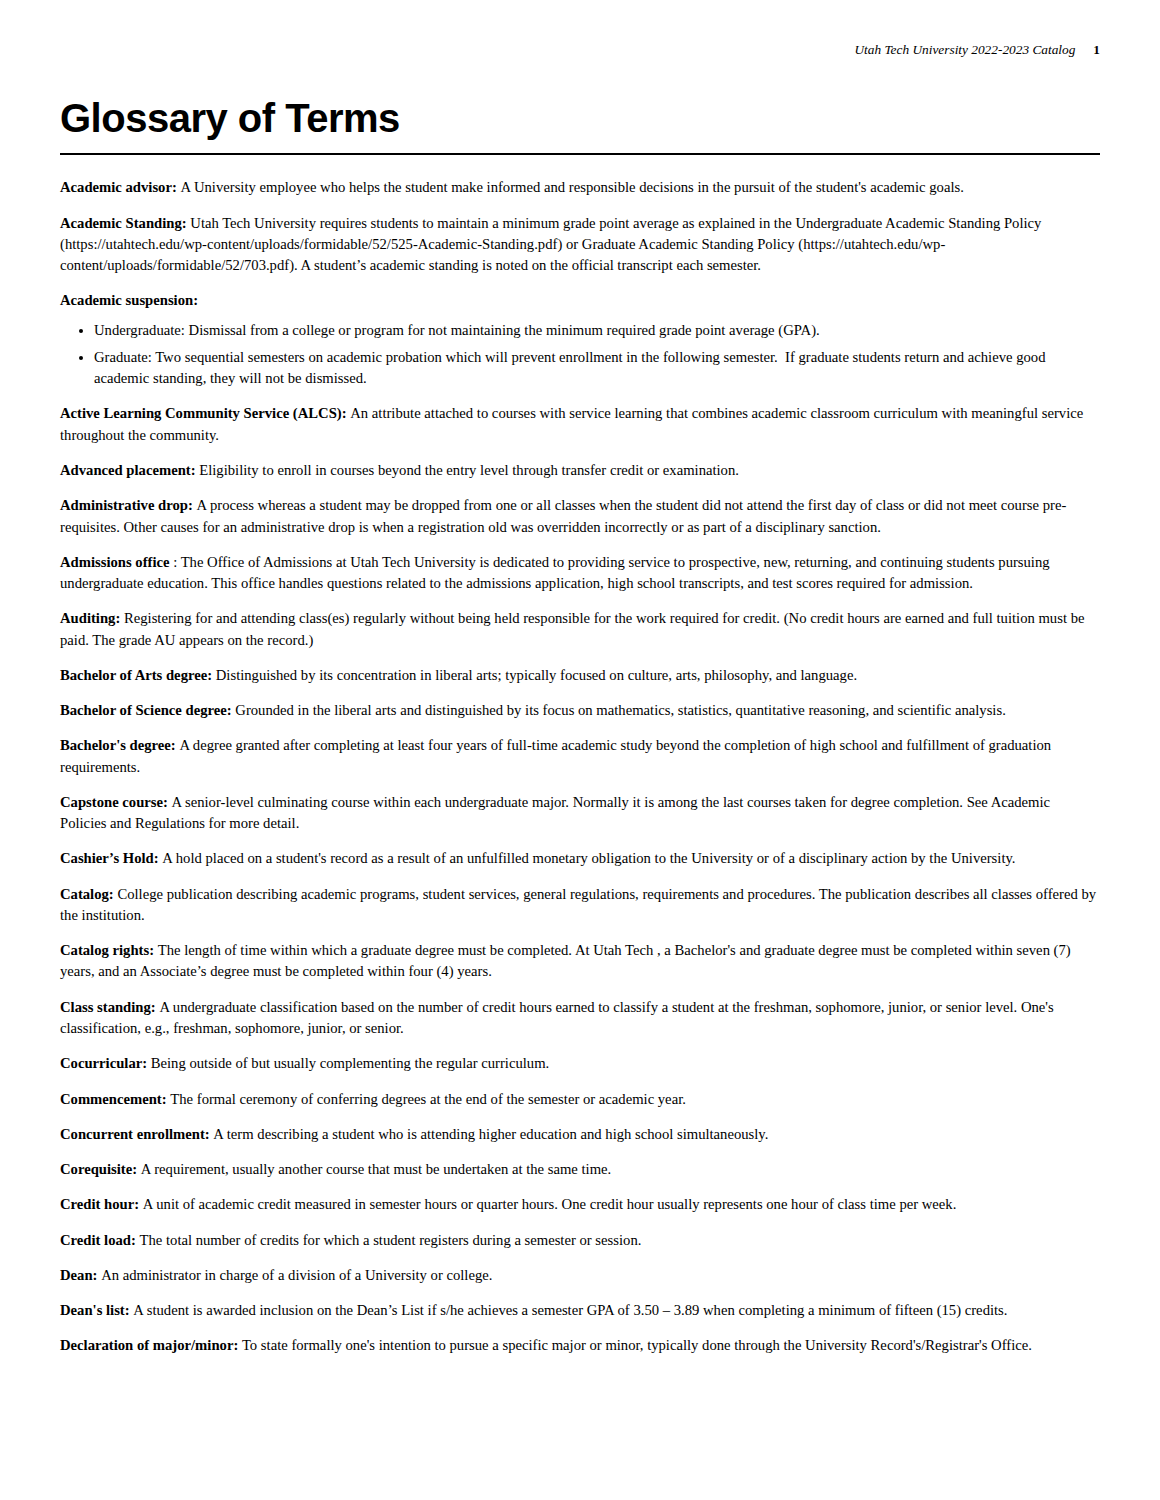Utah Tech University 2022-2023 Catalog1
Glossary of Terms
Academic advisor:
A University employee who helps the student make informed and responsible decisions in the pursuit of the student's academic goals.
Academic Standing:
Utah Tech University requires students to maintain a minimum grade point average as explained in the Undergraduate Academic Standing Policy (https://utahtech.edu/wp-content/uploads/formidable/52/525-Academic-Standing.pdf) or Graduate Academic Standing Policy (https://utahtech.edu/wp-content/uploads/formidable/52/703.pdf). A student’s academic standing is noted on the official transcript each semester.
Academic suspension:
Undergraduate: Dismissal from a college or program for not maintaining the minimum required grade point average (GPA).
Graduate: Two sequential semesters on academic probation which will prevent enrollment in the following semester. If graduate students return and achieve good academic standing, they will not be dismissed.
Active Learning Community Service (ALCS):
An attribute attached to courses with service learning that combines academic classroom curriculum with meaningful service throughout the community.
Advanced placement:
Eligibility to enroll in courses beyond the entry level through transfer credit or examination.
Administrative drop:
A process whereas a student may be dropped from one or all classes when the student did not attend the first day of class or did not meet course pre-requisites. Other causes for an administrative drop is when a registration old was overridden incorrectly or as part of a disciplinary sanction.
Admissions office
: The Office of Admissions at Utah Tech University is dedicated to providing service to prospective, new, returning, and continuing students pursuing undergraduate education. This office handles questions related to the admissions application, high school transcripts, and test scores required for admission.
Auditing:
Registering for and attending class(es) regularly without being held responsible for the work required for credit. (No credit hours are earned and full tuition must be paid. The grade AU appears on the record.)
Bachelor of Arts degree:
Distinguished by its concentration in liberal arts; typically focused on culture, arts, philosophy, and language.
Bachelor of Science degree:
Grounded in the liberal arts and distinguished by its focus on mathematics, statistics, quantitative reasoning, and scientific analysis.
Bachelor's degree:
A degree granted after completing at least four years of full-time academic study beyond the completion of high school and fulfillment of graduation requirements.
Capstone course:
A senior-level culminating course within each undergraduate major. Normally it is among the last courses taken for degree completion. See Academic Policies and Regulations for more detail.
Cashier’s Hold:
A hold placed on a student's record as a result of an unfulfilled monetary obligation to the University or of a disciplinary action by the University.
Catalog:
College publication describing academic programs, student services, general regulations, requirements and procedures. The publication describes all classes offered by the institution.
Catalog rights:
The length of time within which a graduate degree must be completed. At Utah Tech , a Bachelor's and graduate degree must be completed within seven (7) years, and an Associate’s degree must be completed within four (4) years.
Class standing:
A undergraduate classification based on the number of credit hours earned to classify a student at the freshman, sophomore, junior, or senior level. One's classification, e.g., freshman, sophomore, junior, or senior.
Cocurricular:
Being outside of but usually complementing the regular curriculum.
Commencement:
The formal ceremony of conferring degrees at the end of the semester or academic year.
Concurrent enrollment:
A term describing a student who is attending higher education and high school simultaneously.
Corequisite:
A requirement, usually another course that must be undertaken at the same time.
Credit hour:
A unit of academic credit measured in semester hours or quarter hours. One credit hour usually represents one hour of class time per week.
Credit load:
The total number of credits for which a student registers during a semester or session.
Dean:
An administrator in charge of a division of a University or college.
Dean's list:
A student is awarded inclusion on the Dean’s List if s/he achieves a semester GPA of 3.50 – 3.89 when completing a minimum of fifteen (15) credits.
Declaration of major/minor:
To state formally one's intention to pursue a specific major or minor, typically done through the University Record's/Registrar's Office.